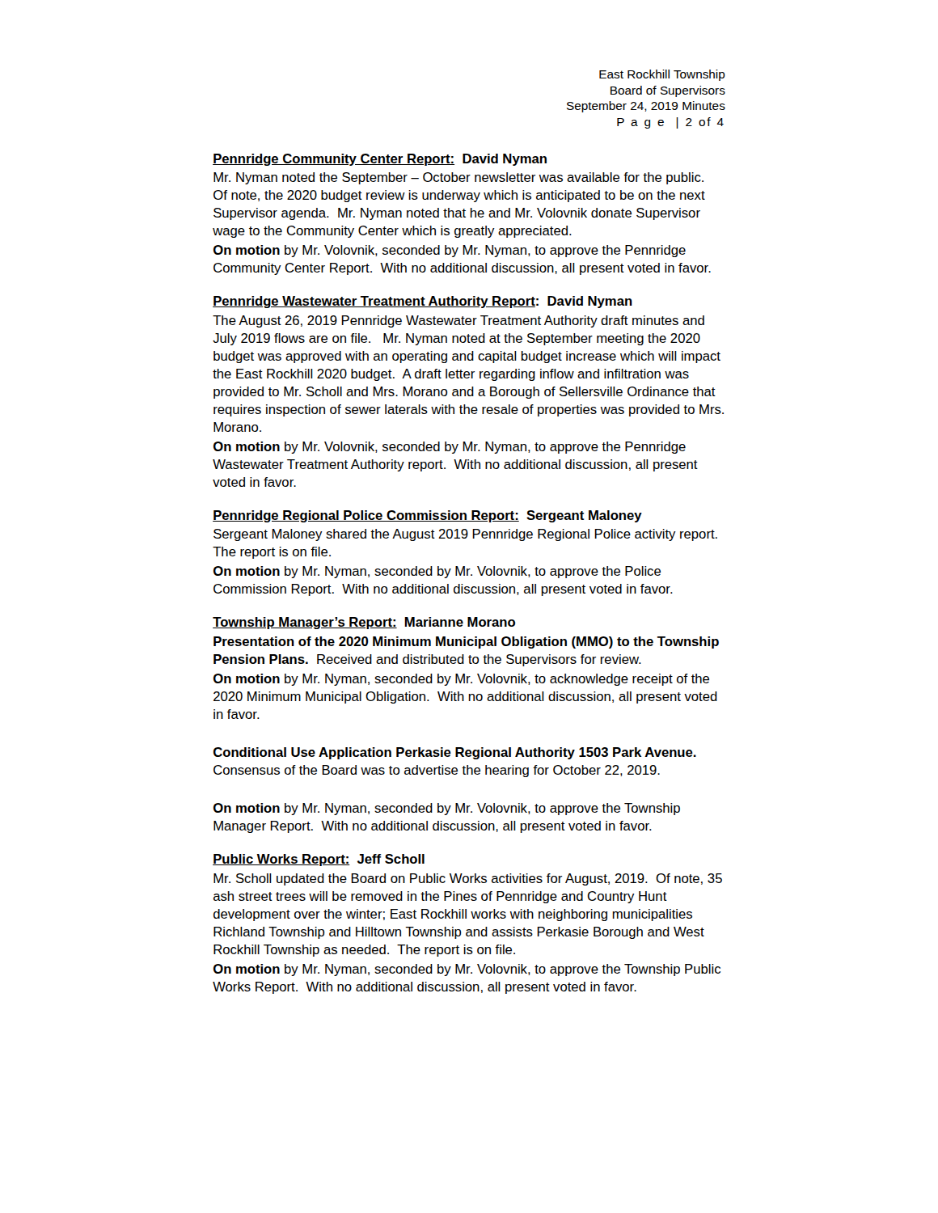East Rockhill Township Board of Supervisors September 24, 2019 Minutes P a g e | 2 of 4
Pennridge Community Center Report:
David Nyman
Mr. Nyman noted the September – October newsletter was available for the public. Of note, the 2020 budget review is underway which is anticipated to be on the next Supervisor agenda. Mr. Nyman noted that he and Mr. Volovnik donate Supervisor wage to the Community Center which is greatly appreciated.
On motion by Mr. Volovnik, seconded by Mr. Nyman, to approve the Pennridge Community Center Report. With no additional discussion, all present voted in favor.
Pennridge Wastewater Treatment Authority Report
: David Nyman
The August 26, 2019 Pennridge Wastewater Treatment Authority draft minutes and July 2019 flows are on file. Mr. Nyman noted at the September meeting the 2020 budget was approved with an operating and capital budget increase which will impact the East Rockhill 2020 budget. A draft letter regarding inflow and infiltration was provided to Mr. Scholl and Mrs. Morano and a Borough of Sellersville Ordinance that requires inspection of sewer laterals with the resale of properties was provided to Mrs. Morano.
On motion by Mr. Volovnik, seconded by Mr. Nyman, to approve the Pennridge Wastewater Treatment Authority report. With no additional discussion, all present voted in favor.
Pennridge Regional Police Commission Report:
Sergeant Maloney
Sergeant Maloney shared the August 2019 Pennridge Regional Police activity report. The report is on file.
On motion by Mr. Nyman, seconded by Mr. Volovnik, to approve the Police Commission Report. With no additional discussion, all present voted in favor.
Township Manager’s Report:
Marianne Morano
Presentation of the 2020 Minimum Municipal Obligation (MMO) to the Township Pension Plans. Received and distributed to the Supervisors for review.
On motion by Mr. Nyman, seconded by Mr. Volovnik, to acknowledge receipt of the 2020 Minimum Municipal Obligation. With no additional discussion, all present voted in favor.
Conditional Use Application Perkasie Regional Authority 1503 Park Avenue. Consensus of the Board was to advertise the hearing for October 22, 2019.
On motion by Mr. Nyman, seconded by Mr. Volovnik, to approve the Township Manager Report. With no additional discussion, all present voted in favor.
Public Works Report:
Jeff Scholl
Mr. Scholl updated the Board on Public Works activities for August, 2019. Of note, 35 ash street trees will be removed in the Pines of Pennridge and Country Hunt development over the winter; East Rockhill works with neighboring municipalities Richland Township and Hilltown Township and assists Perkasie Borough and West Rockhill Township as needed. The report is on file.
On motion by Mr. Nyman, seconded by Mr. Volovnik, to approve the Township Public Works Report. With no additional discussion, all present voted in favor.